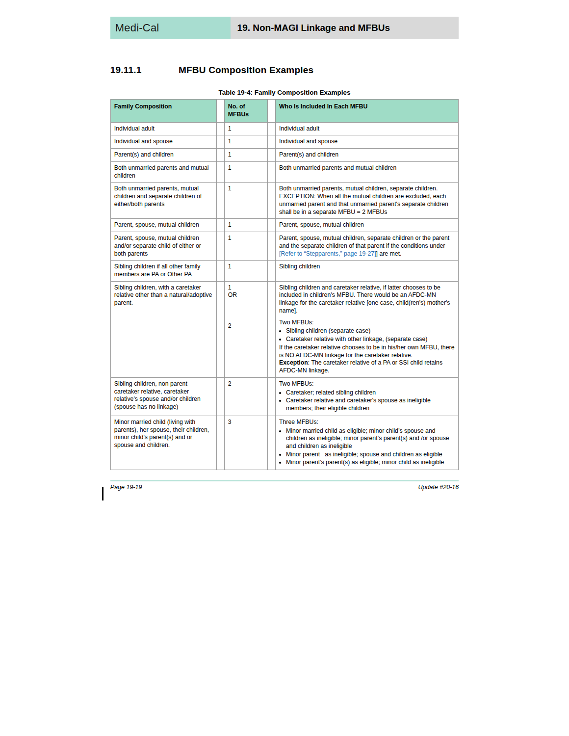Medi-Cal
19. Non-MAGI Linkage and MFBUs
19.11.1 MFBU Composition Examples
Table 19-4: Family Composition Examples
| Family Composition | | No. of MFBUs | | Who Is Included In Each MFBU |
| --- | --- | --- | --- | --- |
| Individual adult | | 1 | | Individual adult |
| Individual and spouse | | 1 | | Individual and spouse |
| Parent(s) and children | | 1 | | Parent(s) and children |
| Both unmarried parents and mutual children | | 1 | | Both unmarried parents and mutual children |
| Both unmarried parents, mutual children and separate children of either/both parents | | 1 | | Both unmarried parents, mutual children, separate children. EXCEPTION: When all the mutual children are excluded, each unmarried parent and that unmarried parent's separate children shall be in a separate MFBU = 2 MFBUs |
| Parent, spouse, mutual children | | 1 | | Parent, spouse, mutual children |
| Parent, spouse, mutual children and/or separate child of either or both parents | | 1 | | Parent, spouse, mutual children, separate children or the parent and the separate children of that parent if the conditions under [Refer to “Stepparents,” page 19-27] ] are met. |
| Sibling children if all other family members are PA or Other PA | | 1 | | Sibling children |
| Sibling children, with a caretaker relative other than a natural/adoptive parent. | | 1 OR 2 | | Sibling children and caretaker relative, if latter chooses to be included in children's MFBU. There would be an AFDC-MN linkage for the caretaker relative [one case, child(ren's) mother's name]. Two MFBUs: Sibling children (separate case) Caretaker relative with other linkage, (separate case) If the caretaker relative chooses to be in his/her own MFBU, there is NO AFDC-MN linkage for the caretaker relative. Exception : The caretaker relative of a PA or SSI child retains AFDC-MN linkage. |
| Sibling children, non parent caretaker relative, caretaker relative's spouse and/or children (spouse has no linkage) | | 2 | | Two MFBUs: Caretaker; related sibling children Caretaker relative and caretaker's spouse as ineligible members; their eligible children |
| Minor married child (living with parents), her spouse, their children, minor child’s parent(s) and or spouse and children. | | 3 | | Three MFBUs: Minor married child as eligible; minor child’s spouse and children as ineligible; minor parent’s parent(s) and /or spouse and children as ineligible Minor parent as ineligible; spouse and children as eligible Minor parent’s parent(s) as eligible; minor child as ineligible |
Page 19-19
Update #20-16